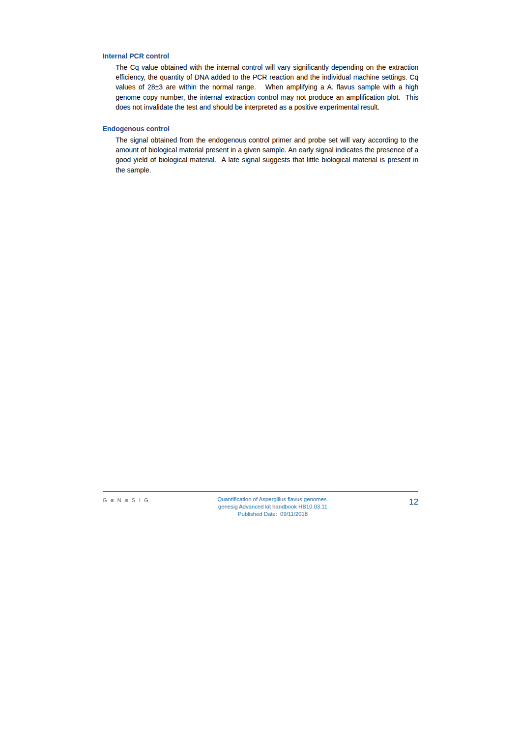Internal PCR control
The Cq value obtained with the internal control will vary significantly depending on the extraction efficiency, the quantity of DNA added to the PCR reaction and the individual machine settings. Cq values of 28±3 are within the normal range. When amplifying a A. flavus sample with a high genome copy number, the internal extraction control may not produce an amplification plot. This does not invalidate the test and should be interpreted as a positive experimental result.
Endogenous control
The signal obtained from the endogenous control primer and probe set will vary according to the amount of biological material present in a given sample. An early signal indicates the presence of a good yield of biological material. A late signal suggests that little biological material is present in the sample.
G ≡ N ≡ S I G
Quantification of Aspergillus flavus genomes.
genesig Advanced kit handbook HB10.03.11
Published Date: 09/11/2018
12